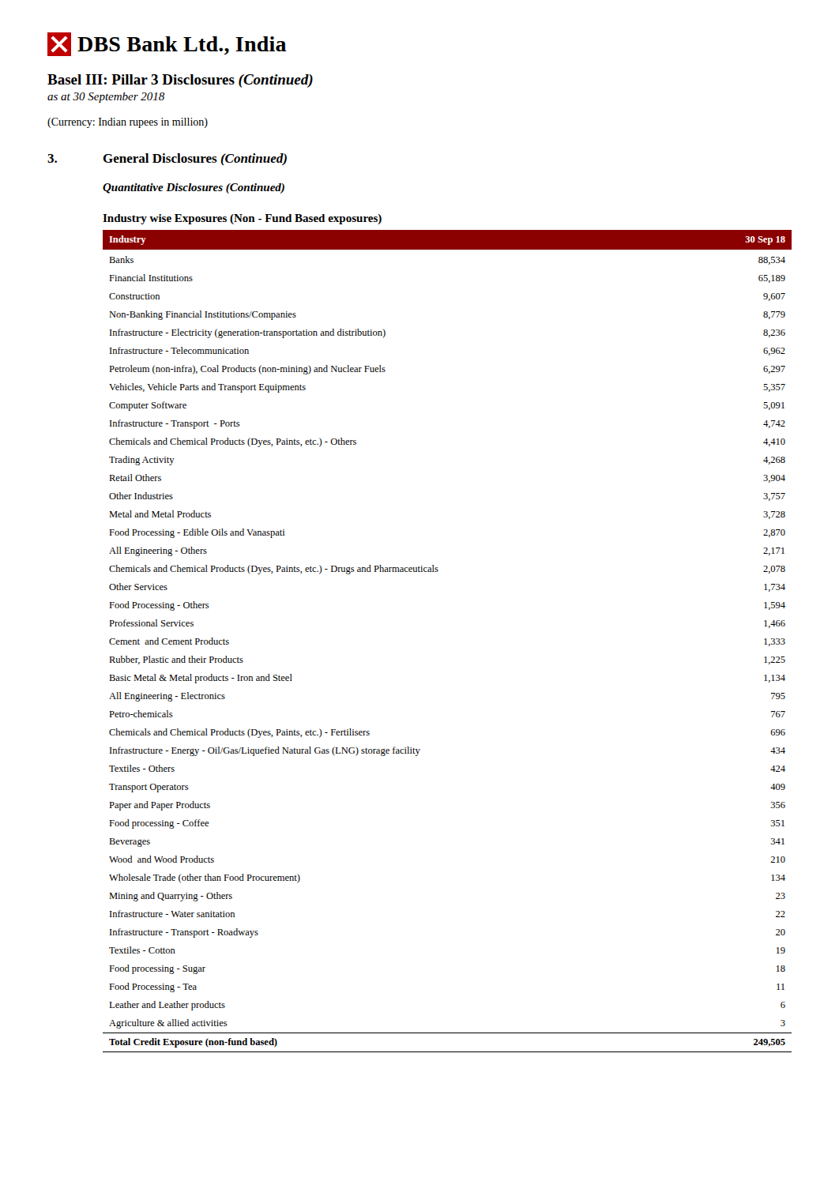DBS Bank Ltd., India
Basel III: Pillar 3 Disclosures (Continued)
as at 30 September 2018
(Currency: Indian rupees in million)
3.
General Disclosures (Continued)
Quantitative Disclosures (Continued)
Industry wise Exposures (Non - Fund Based exposures)
| Industry | 30 Sep 18 |
| --- | --- |
| Banks | 88,534 |
| Financial Institutions | 65,189 |
| Construction | 9,607 |
| Non-Banking Financial Institutions/Companies | 8,779 |
| Infrastructure - Electricity (generation-transportation and distribution) | 8,236 |
| Infrastructure - Telecommunication | 6,962 |
| Petroleum (non-infra), Coal Products (non-mining) and Nuclear Fuels | 6,297 |
| Vehicles, Vehicle Parts and Transport Equipments | 5,357 |
| Computer Software | 5,091 |
| Infrastructure - Transport - Ports | 4,742 |
| Chemicals and Chemical Products (Dyes, Paints, etc.) - Others | 4,410 |
| Trading Activity | 4,268 |
| Retail Others | 3,904 |
| Other Industries | 3,757 |
| Metal and Metal Products | 3,728 |
| Food Processing - Edible Oils and Vanaspati | 2,870 |
| All Engineering - Others | 2,171 |
| Chemicals and Chemical Products (Dyes, Paints, etc.) - Drugs and Pharmaceuticals | 2,078 |
| Other Services | 1,734 |
| Food Processing - Others | 1,594 |
| Professional Services | 1,466 |
| Cement and Cement Products | 1,333 |
| Rubber, Plastic and their Products | 1,225 |
| Basic Metal & Metal products - Iron and Steel | 1,134 |
| All Engineering - Electronics | 795 |
| Petro-chemicals | 767 |
| Chemicals and Chemical Products (Dyes, Paints, etc.) - Fertilisers | 696 |
| Infrastructure - Energy - Oil/Gas/Liquefied Natural Gas (LNG) storage facility | 434 |
| Textiles - Others | 424 |
| Transport Operators | 409 |
| Paper and Paper Products | 356 |
| Food processing - Coffee | 351 |
| Beverages | 341 |
| Wood and Wood Products | 210 |
| Wholesale Trade (other than Food Procurement) | 134 |
| Mining and Quarrying - Others | 23 |
| Infrastructure - Water sanitation | 22 |
| Infrastructure - Transport - Roadways | 20 |
| Textiles - Cotton | 19 |
| Food processing - Sugar | 18 |
| Food Processing - Tea | 11 |
| Leather and Leather products | 6 |
| Agriculture & allied activities | 3 |
| Total Credit Exposure (non-fund based) | 249,505 |